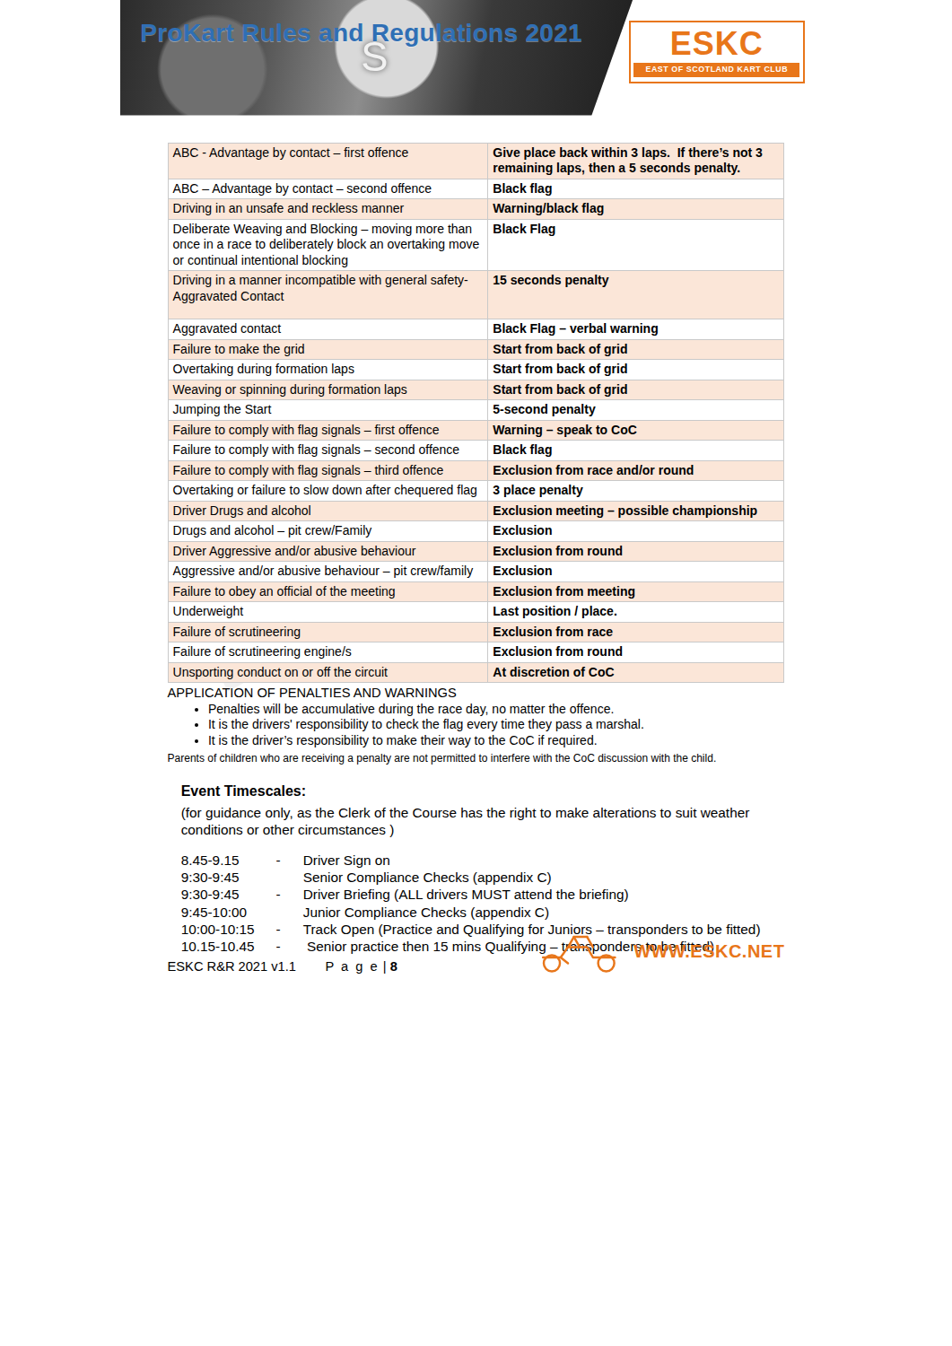DRAFT
ProKart Rules and Regulations 2021
ESKC
EAST OF SCOTLAND KART CLUB
| ABC - Advantage by contact – first offence | Give place back within 3 laps. If there’s not 3 remaining laps, then a 5 seconds penalty. |
| ABC – Advantage by contact – second offence | Black flag |
| Driving in an unsafe and reckless manner | Warning/black flag |
| Deliberate Weaving and Blocking – moving more than once in a race to deliberately block an overtaking move or continual intentional blocking | Black Flag |
| Driving in a manner incompatible with general safety- Aggravated Contact | 15 seconds penalty |
| Aggravated contact | Black Flag – verbal warning |
| Failure to make the grid | Start from back of grid |
| Overtaking during formation laps | Start from back of grid |
| Weaving or spinning during formation laps | Start from back of grid |
| Jumping the Start | 5-second penalty |
| Failure to comply with flag signals – first offence | Warning – speak to CoC |
| Failure to comply with flag signals – second offence | Black flag |
| Failure to comply with flag signals – third offence | Exclusion from race and/or round |
| Overtaking or failure to slow down after chequered flag | 3 place penalty |
| Driver Drugs and alcohol | Exclusion meeting – possible championship |
| Drugs and alcohol – pit crew/Family | Exclusion |
| Driver Aggressive and/or abusive behaviour | Exclusion from round |
| Aggressive and/or abusive behaviour – pit crew/family | Exclusion |
| Failure to obey an official of the meeting | Exclusion from meeting |
| Underweight | Last position / place. |
| Failure of scrutineering | Exclusion from race |
| Failure of scrutineering engine/s | Exclusion from round |
| Unsporting conduct on or off the circuit | At discretion of CoC |
APPLICATION OF PENALTIES AND WARNINGS
Penalties will be accumulative during the race day, no matter the offence.
It is the drivers' responsibility to check the flag every time they pass a marshal.
It is the driver’s responsibility to make their way to the CoC if required.
Parents of children who are receiving a penalty are not permitted to interfere with the CoC discussion with the child.
Event Timescales:
(for guidance only, as the Clerk of the Course has the right to make alterations to suit weather conditions or other circumstances )
8.45-9.15-Driver Sign on
9:30-9:45 Senior Compliance Checks (appendix C)
9:30-9:45-Driver Briefing (ALL drivers MUST attend the briefing)
9:45-10:00 Junior Compliance Checks (appendix C)
10:00-10:15-Track Open (Practice and Qualifying for Juniors – transponders to be fitted)
10.15-10.45- Senior practice then 15 mins Qualifying – transponders to be fitted)
ESKC R&R 2021 v1.1 P a g e | 8
WWW.ESKC.NET